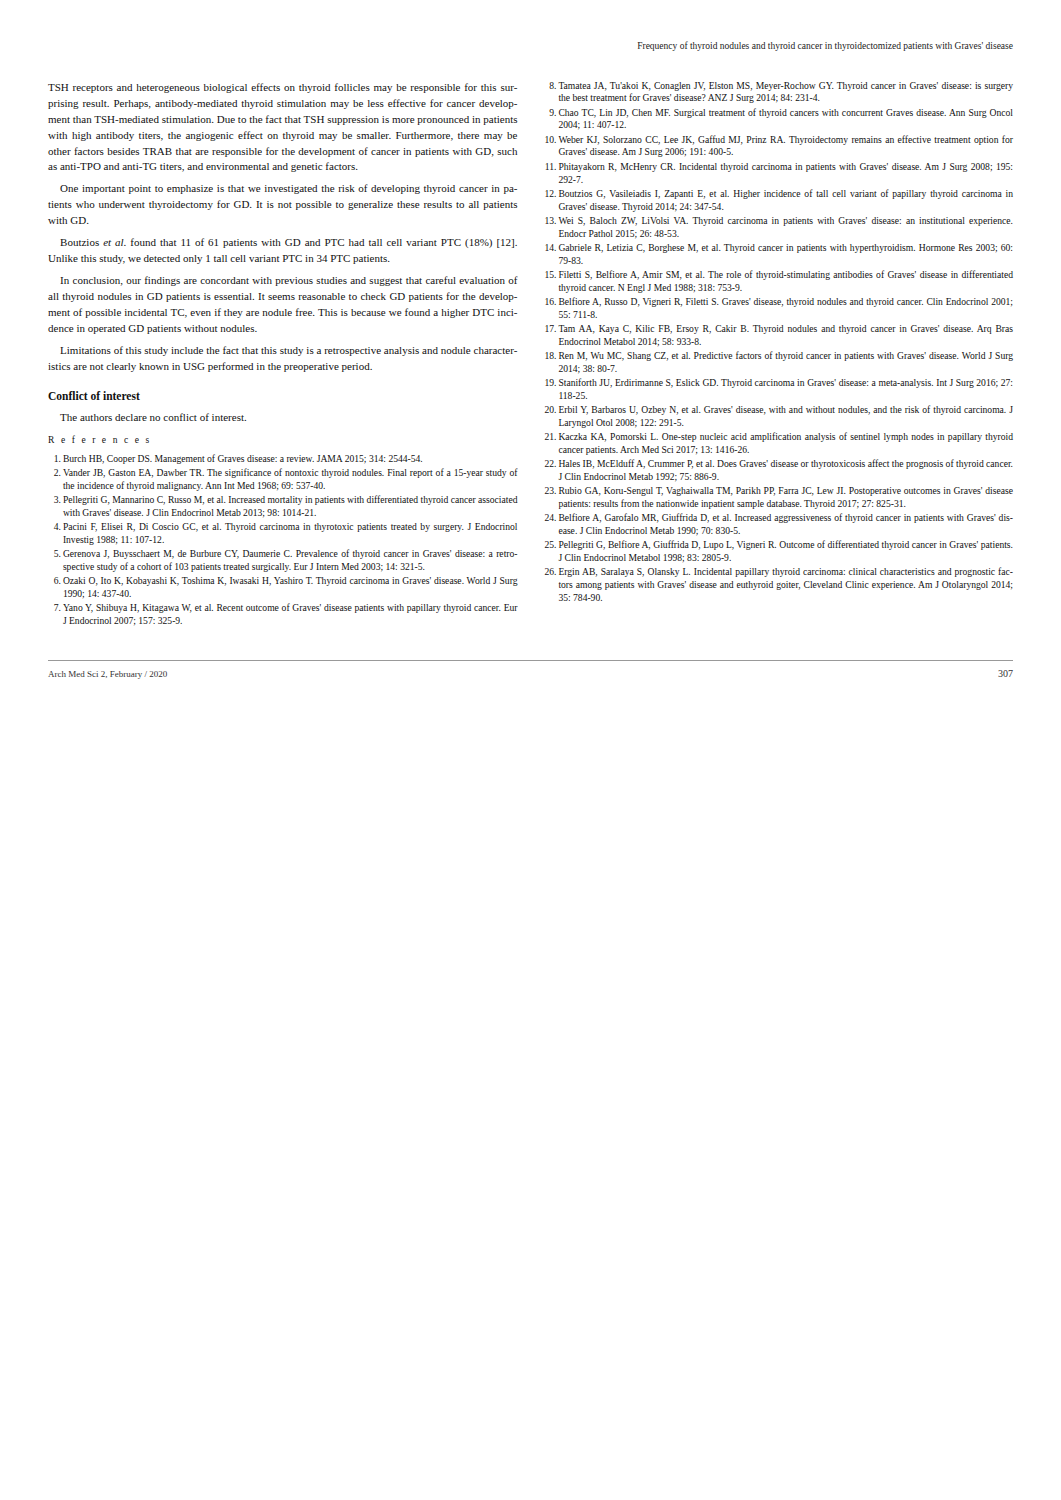Frequency of thyroid nodules and thyroid cancer in thyroidectomized patients with Graves' disease
TSH receptors and heterogeneous biological effects on thyroid follicles may be responsible for this surprising result. Perhaps, antibody-mediated thyroid stimulation may be less effective for cancer development than TSH-mediated stimulation. Due to the fact that TSH suppression is more pronounced in patients with high antibody titers, the angiogenic effect on thyroid may be smaller. Furthermore, there may be other factors besides TRAB that are responsible for the development of cancer in patients with GD, such as anti-TPO and anti-TG titers, and environmental and genetic factors.
One important point to emphasize is that we investigated the risk of developing thyroid cancer in patients who underwent thyroidectomy for GD. It is not possible to generalize these results to all patients with GD.
Boutzios et al. found that 11 of 61 patients with GD and PTC had tall cell variant PTC (18%) [12]. Unlike this study, we detected only 1 tall cell variant PTC in 34 PTC patients.
In conclusion, our findings are concordant with previous studies and suggest that careful evaluation of all thyroid nodules in GD patients is essential. It seems reasonable to check GD patients for the development of possible incidental TC, even if they are nodule free. This is because we found a higher DTC incidence in operated GD patients without nodules.
Limitations of this study include the fact that this study is a retrospective analysis and nodule characteristics are not clearly known in USG performed in the preoperative period.
Conflict of interest
The authors declare no conflict of interest.
R e f e r e n c e s
Burch HB, Cooper DS. Management of Graves disease: a review. JAMA 2015; 314: 2544-54.
Vander JB, Gaston EA, Dawber TR. The significance of nontoxic thyroid nodules. Final report of a 15-year study of the incidence of thyroid malignancy. Ann Int Med 1968; 69: 537-40.
Pellegriti G, Mannarino C, Russo M, et al. Increased mortality in patients with differentiated thyroid cancer associated with Graves' disease. J Clin Endocrinol Metab 2013; 98: 1014-21.
Pacini F, Elisei R, Di Coscio GC, et al. Thyroid carcinoma in thyrotoxic patients treated by surgery. J Endocrinol Investig 1988; 11: 107-12.
Gerenova J, Buysschaert M, de Burbure CY, Daumerie C. Prevalence of thyroid cancer in Graves' disease: a retrospective study of a cohort of 103 patients treated surgically. Eur J Intern Med 2003; 14: 321-5.
Ozaki O, Ito K, Kobayashi K, Toshima K, Iwasaki H, Yashiro T. Thyroid carcinoma in Graves' disease. World J Surg 1990; 14: 437-40.
Yano Y, Shibuya H, Kitagawa W, et al. Recent outcome of Graves' disease patients with papillary thyroid cancer. Eur J Endocrinol 2007; 157: 325-9.
Tamatea JA, Tu'akoi K, Conaglen JV, Elston MS, Meyer-Rochow GY. Thyroid cancer in Graves' disease: is surgery the best treatment for Graves' disease? ANZ J Surg 2014; 84: 231-4.
Chao TC, Lin JD, Chen MF. Surgical treatment of thyroid cancers with concurrent Graves disease. Ann Surg Oncol 2004; 11: 407-12.
Weber KJ, Solorzano CC, Lee JK, Gaffud MJ, Prinz RA. Thyroidectomy remains an effective treatment option for Graves' disease. Am J Surg 2006; 191: 400-5.
Phitayakorn R, McHenry CR. Incidental thyroid carcinoma in patients with Graves' disease. Am J Surg 2008; 195: 292-7.
Boutzios G, Vasileiadis I, Zapanti E, et al. Higher incidence of tall cell variant of papillary thyroid carcinoma in Graves' disease. Thyroid 2014; 24: 347-54.
Wei S, Baloch ZW, LiVolsi VA. Thyroid carcinoma in patients with Graves' disease: an institutional experience. Endocr Pathol 2015; 26: 48-53.
Gabriele R, Letizia C, Borghese M, et al. Thyroid cancer in patients with hyperthyroidism. Hormone Res 2003; 60: 79-83.
Filetti S, Belfiore A, Amir SM, et al. The role of thyroid-stimulating antibodies of Graves' disease in differentiated thyroid cancer. N Engl J Med 1988; 318: 753-9.
Belfiore A, Russo D, Vigneri R, Filetti S. Graves' disease, thyroid nodules and thyroid cancer. Clin Endocrinol 2001; 55: 711-8.
Tam AA, Kaya C, Kilic FB, Ersoy R, Cakir B. Thyroid nodules and thyroid cancer in Graves' disease. Arq Bras Endocrinol Metabol 2014; 58: 933-8.
Ren M, Wu MC, Shang CZ, et al. Predictive factors of thyroid cancer in patients with Graves' disease. World J Surg 2014; 38: 80-7.
Staniforth JU, Erdirimanne S, Eslick GD. Thyroid carcinoma in Graves' disease: a meta-analysis. Int J Surg 2016; 27: 118-25.
Erbil Y, Barbaros U, Ozbey N, et al. Graves' disease, with and without nodules, and the risk of thyroid carcinoma. J Laryngol Otol 2008; 122: 291-5.
Kaczka KA, Pomorski L. One-step nucleic acid amplification analysis of sentinel lymph nodes in papillary thyroid cancer patients. Arch Med Sci 2017; 13: 1416-26.
Hales IB, McElduff A, Crummer P, et al. Does Graves' disease or thyrotoxicosis affect the prognosis of thyroid cancer. J Clin Endocrinol Metab 1992; 75: 886-9.
Rubio GA, Koru-Sengul T, Vaghaiwalla TM, Parikh PP, Farra JC, Lew JI. Postoperative outcomes in Graves' disease patients: results from the nationwide inpatient sample database. Thyroid 2017; 27: 825-31.
Belfiore A, Garofalo MR, Giuffrida D, et al. Increased aggressiveness of thyroid cancer in patients with Graves' disease. J Clin Endocrinol Metab 1990; 70: 830-5.
Pellegriti G, Belfiore A, Giuffrida D, Lupo L, Vigneri R. Outcome of differentiated thyroid cancer in Graves' patients. J Clin Endocrinol Metabol 1998; 83: 2805-9.
Ergin AB, Saralaya S, Olansky L. Incidental papillary thyroid carcinoma: clinical characteristics and prognostic factors among patients with Graves' disease and euthyroid goiter, Cleveland Clinic experience. Am J Otolaryngol 2014; 35: 784-90.
Arch Med Sci 2, February / 2020
307